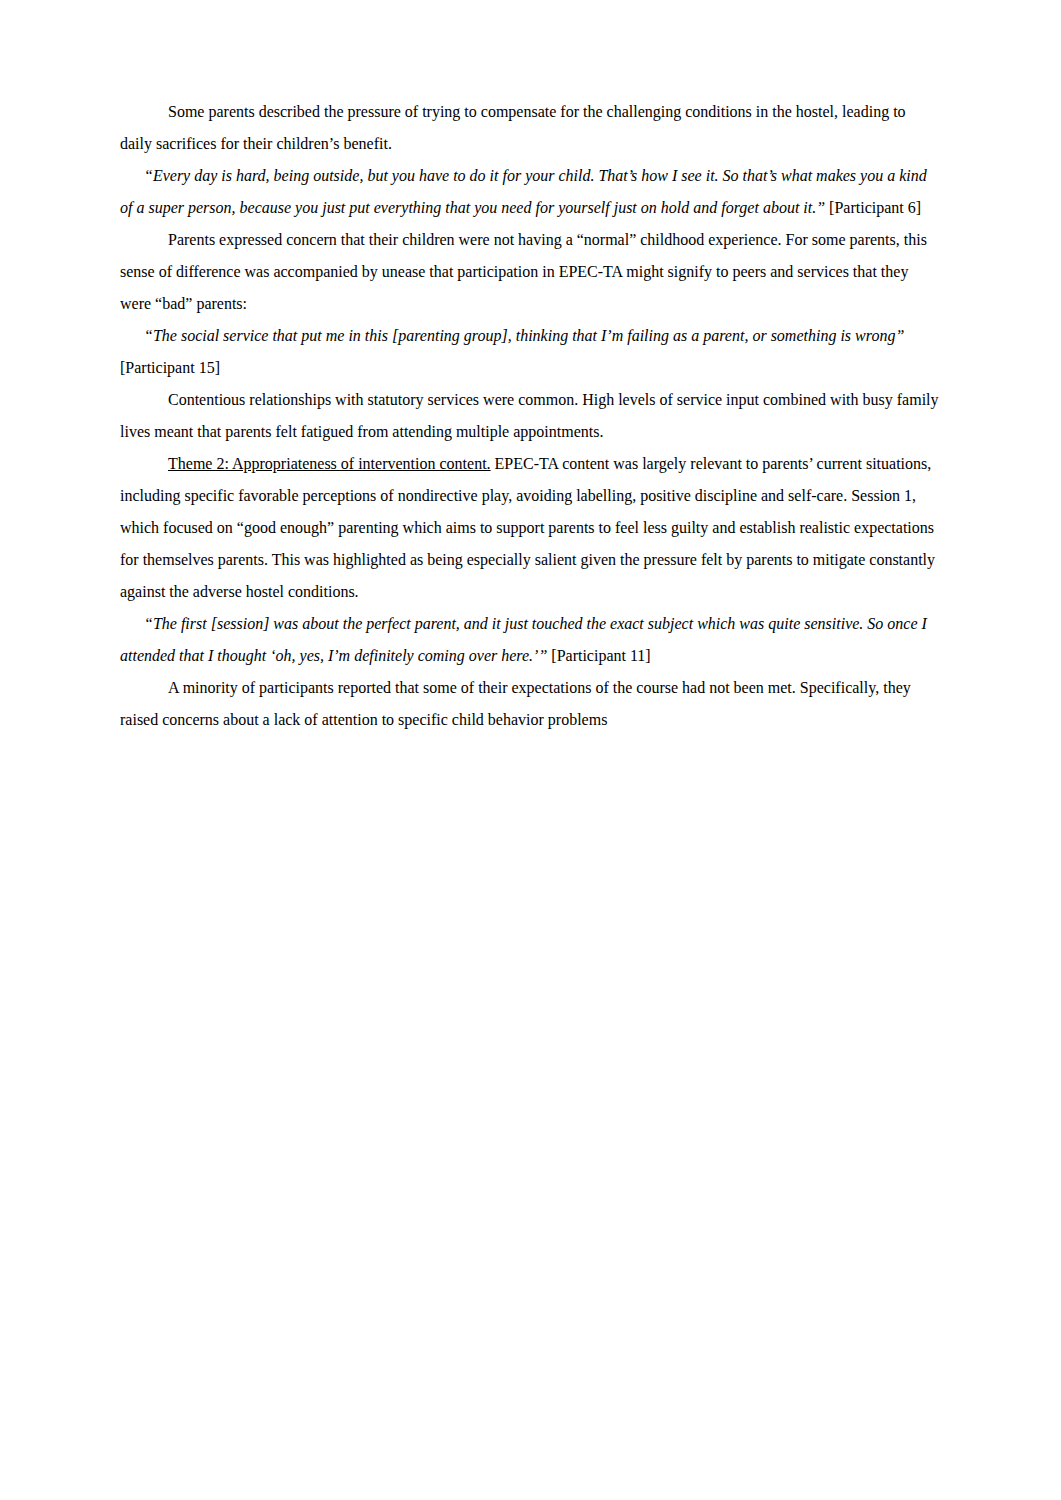Some parents described the pressure of trying to compensate for the challenging conditions in the hostel, leading to daily sacrifices for their children’s benefit.
“Every day is hard, being outside, but you have to do it for your child. That’s how I see it. So that’s what makes you a kind of a super person, because you just put everything that you need for yourself just on hold and forget about it.” [Participant 6]
Parents expressed concern that their children were not having a “normal” childhood experience. For some parents, this sense of difference was accompanied by unease that participation in EPEC-TA might signify to peers and services that they were “bad” parents:
“The social service that put me in this [parenting group], thinking that I’m failing as a parent, or something is wrong” [Participant 15]
Contentious relationships with statutory services were common. High levels of service input combined with busy family lives meant that parents felt fatigued from attending multiple appointments.
Theme 2: Appropriateness of intervention content. EPEC-TA content was largely relevant to parents’ current situations, including specific favorable perceptions of nondirective play, avoiding labelling, positive discipline and self-care. Session 1, which focused on “good enough” parenting which aims to support parents to feel less guilty and establish realistic expectations for themselves parents. This was highlighted as being especially salient given the pressure felt by parents to mitigate constantly against the adverse hostel conditions.
“The first [session] was about the perfect parent, and it just touched the exact subject which was quite sensitive. So once I attended that I thought ‘oh, yes, I’m definitely coming over here.’” [Participant 11]
A minority of participants reported that some of their expectations of the course had not been met. Specifically, they raised concerns about a lack of attention to specific child behavior problems